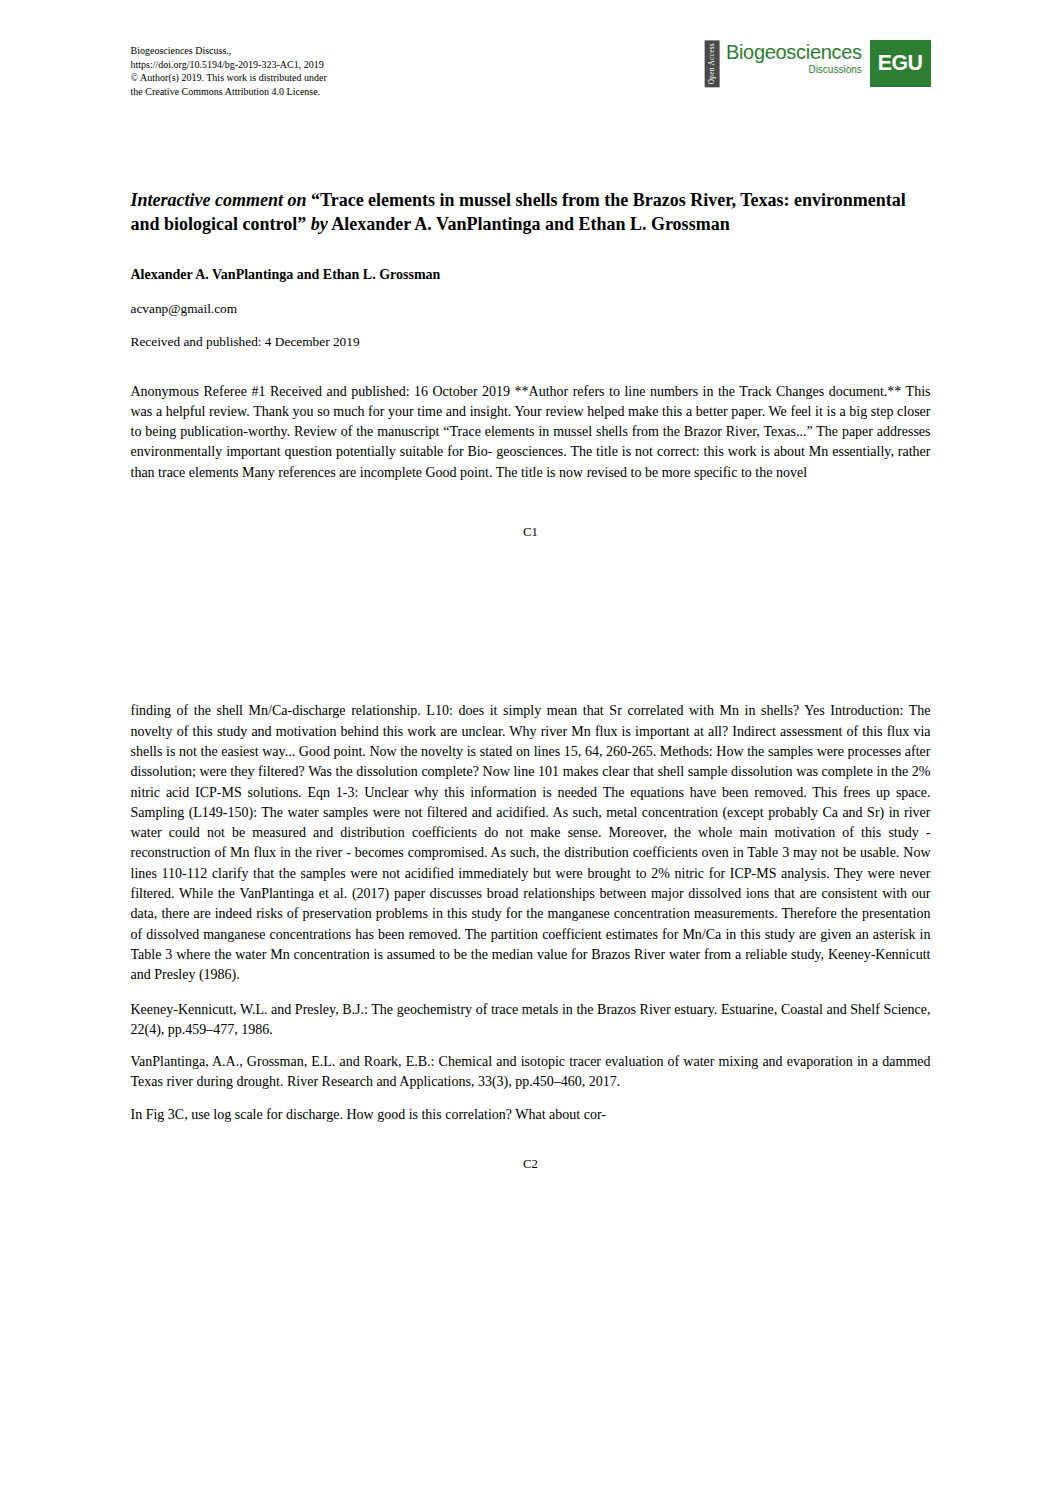Biogeosciences Discuss.,
https://doi.org/10.5194/bg-2019-323-AC1, 2019
© Author(s) 2019. This work is distributed under
the Creative Commons Attribution 4.0 License.
Open Access
Biogeosciences
Discussions
EGU
Interactive comment on “Trace elements in mussel shells from the Brazos River, Texas: environmental and biological control” by Alexander A. VanPlantinga and Ethan L. Grossman
Alexander A. VanPlantinga and Ethan L. Grossman
acvanp@gmail.com
Received and published: 4 December 2019
Anonymous Referee #1 Received and published: 16 October 2019 **Author refers to line numbers in the Track Changes document.** This was a helpful review. Thank you so much for your time and insight. Your review helped make this a better paper. We feel it is a big step closer to being publication-worthy. Review of the manuscript “Trace elements in mussel shells from the Brazor River, Texas...” The paper addresses environmentally important question potentially suitable for Bio- geosciences. The title is not correct: this work is about Mn essentially, rather than trace elements Many references are incomplete Good point. The title is now revised to be more specific to the novel
C1
finding of the shell Mn/Ca-discharge relationship. L10: does it simply mean that Sr correlated with Mn in shells? Yes Introduction: The novelty of this study and motivation behind this work are unclear. Why river Mn flux is important at all? Indirect assessment of this flux via shells is not the easiest way... Good point. Now the novelty is stated on lines 15, 64, 260-265. Methods: How the samples were processes after dissolution; were they filtered? Was the dissolution complete? Now line 101 makes clear that shell sample dissolution was complete in the 2% nitric acid ICP-MS solutions. Eqn 1-3: Unclear why this information is needed The equations have been removed. This frees up space. Sampling (L149-150): The water samples were not filtered and acidified. As such, metal concentration (except probably Ca and Sr) in river water could not be measured and distribution coefficients do not make sense. Moreover, the whole main motivation of this study - reconstruction of Mn flux in the river - becomes compromised. As such, the distribution coefficients oven in Table 3 may not be usable. Now lines 110-112 clarify that the samples were not acidified immediately but were brought to 2% nitric for ICP-MS analysis. They were never filtered. While the VanPlantinga et al. (2017) paper discusses broad relationships between major dissolved ions that are consistent with our data, there are indeed risks of preservation problems in this study for the manganese concentration measurements. Therefore the presentation of dissolved manganese concentrations has been removed. The partition coefficient estimates for Mn/Ca in this study are given an asterisk in Table 3 where the water Mn concentration is assumed to be the median value for Brazos River water from a reliable study, Keeney-Kennicutt and Presley (1986).
Keeney-Kennicutt, W.L. and Presley, B.J.: The geochemistry of trace metals in the Brazos River estuary. Estuarine, Coastal and Shelf Science, 22(4), pp.459–477, 1986.
VanPlantinga, A.A., Grossman, E.L. and Roark, E.B.: Chemical and isotopic tracer evaluation of water mixing and evaporation in a dammed Texas river during drought. River Research and Applications, 33(3), pp.450–460, 2017.
In Fig 3C, use log scale for discharge. How good is this correlation? What about cor-
C2